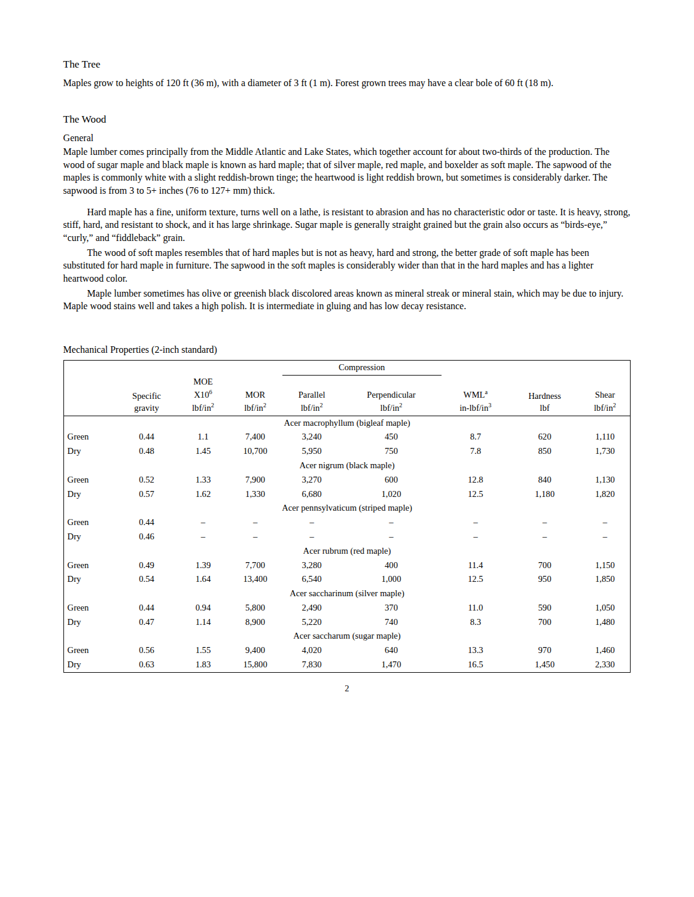The Tree
Maples grow to heights of 120 ft (36 m), with a diameter of 3 ft (1 m). Forest grown trees may have a clear bole of 60 ft (18 m).
The Wood
General
Maple lumber comes principally from the Middle Atlantic and Lake States, which together account for about two-thirds of the production. The wood of sugar maple and black maple is known as hard maple; that of silver maple, red maple, and boxelder as soft maple. The sapwood of the maples is commonly white with a slight reddish-brown tinge; the heartwood is light reddish brown, but sometimes is considerably darker. The sapwood is from 3 to 5+ inches (76 to 127+ mm) thick.
Hard maple has a fine, uniform texture, turns well on a lathe, is resistant to abrasion and has no characteristic odor or taste. It is heavy, strong, stiff, hard, and resistant to shock, and it has large shrinkage. Sugar maple is generally straight grained but the grain also occurs as “birds-eye,” “curly,” and “fiddleback” grain.
The wood of soft maples resembles that of hard maples but is not as heavy, hard and strong, the better grade of soft maple has been substituted for hard maple in furniture. The sapwood in the soft maples is considerably wider than that in the hard maples and has a lighter heartwood color.
Maple lumber sometimes has olive or greenish black discolored areas known as mineral streak or mineral stain, which may be due to injury. Maple wood stains well and takes a high polish. It is intermediate in gluing and has low decay resistance.
Mechanical Properties (2-inch standard)
| | | | | Compression | | | |
| | Specific gravity | MOE X10 6 lbf/in 2 | MOR lbf/in 2 | Parallel lbf/in 2 | Perpendicular lbf/in 2 | WML a in-lbf/in 3 | Hardness lbf | Shear lbf/in 2 |
| Acer macrophyllum (bigleaf maple) |
| Green | 0.44 | 1.1 | 7,400 | 3,240 | 450 | 8.7 | 620 | 1,110 |
| Dry | 0.48 | 1.45 | 10,700 | 5,950 | 750 | 7.8 | 850 | 1,730 |
| Acer nigrum (black maple) |
| Green | 0.52 | 1.33 | 7,900 | 3,270 | 600 | 12.8 | 840 | 1,130 |
| Dry | 0.57 | 1.62 | 1,330 | 6,680 | 1,020 | 12.5 | 1,180 | 1,820 |
| Acer pennsylvaticum (striped maple) |
| Green | 0.44 | – | – | – | – | – | – | – |
| Dry | 0.46 | – | – | – | – | – | – | – |
| Acer rubrum (red maple) |
| Green | 0.49 | 1.39 | 7,700 | 3,280 | 400 | 11.4 | 700 | 1,150 |
| Dry | 0.54 | 1.64 | 13,400 | 6,540 | 1,000 | 12.5 | 950 | 1,850 |
| Acer saccharinum (silver maple) |
| Green | 0.44 | 0.94 | 5,800 | 2,490 | 370 | 11.0 | 590 | 1,050 |
| Dry | 0.47 | 1.14 | 8,900 | 5,220 | 740 | 8.3 | 700 | 1,480 |
| Acer saccharum (sugar maple) |
| Green | 0.56 | 1.55 | 9,400 | 4,020 | 640 | 13.3 | 970 | 1,460 |
| Dry | 0.63 | 1.83 | 15,800 | 7,830 | 1,470 | 16.5 | 1,450 | 2,330 |
2